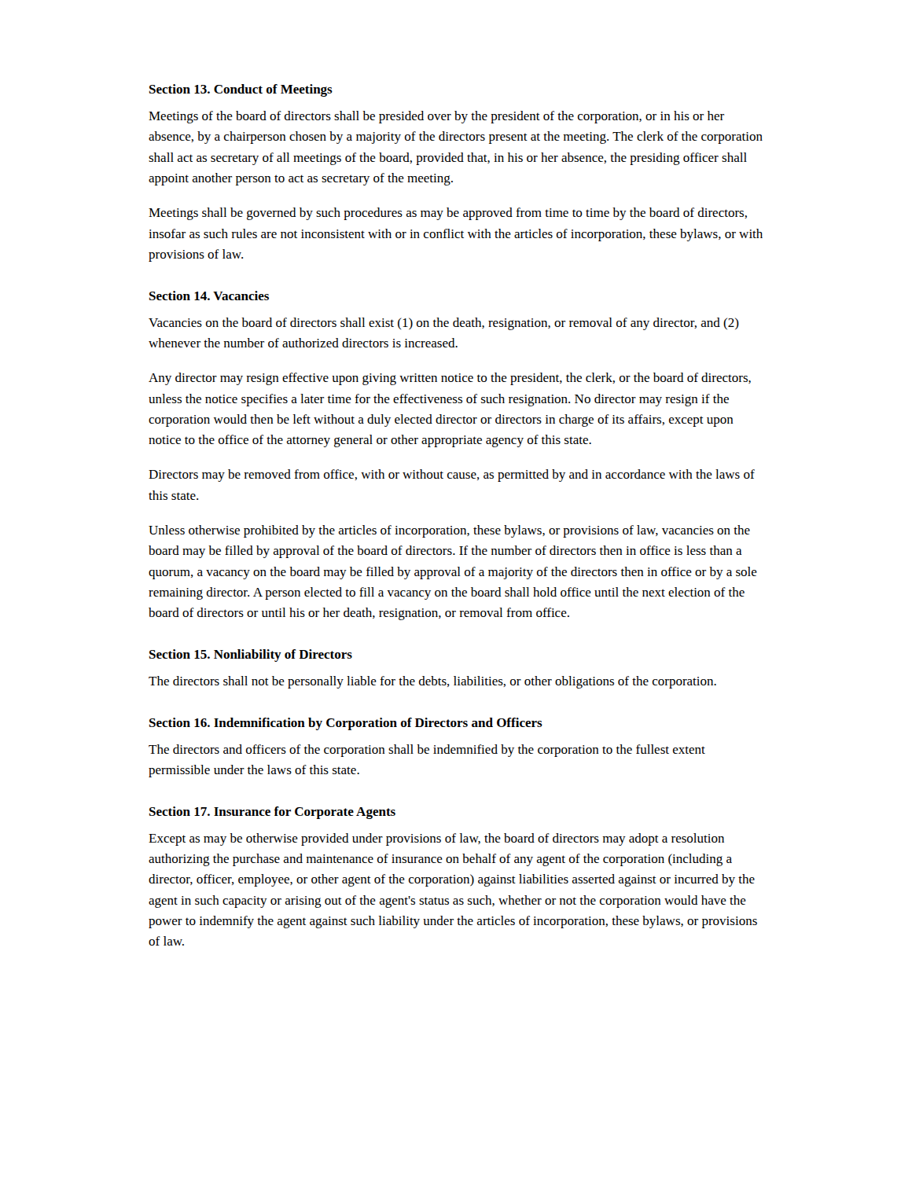Section 13. Conduct of Meetings
Meetings of the board of directors shall be presided over by the president of the corporation, or in his or her absence, by a chairperson chosen by a majority of the directors present at the meeting. The clerk of the corporation shall act as secretary of all meetings of the board, provided that, in his or her absence, the presiding officer shall appoint another person to act as secretary of the meeting.
Meetings shall be governed by such procedures as may be approved from time to time by the board of directors, insofar as such rules are not inconsistent with or in conflict with the articles of incorporation, these bylaws, or with provisions of law.
Section 14. Vacancies
Vacancies on the board of directors shall exist (1) on the death, resignation, or removal of any director, and (2) whenever the number of authorized directors is increased.
Any director may resign effective upon giving written notice to the president, the clerk, or the board of directors, unless the notice specifies a later time for the effectiveness of such resignation. No director may resign if the corporation would then be left without a duly elected director or directors in charge of its affairs, except upon notice to the office of the attorney general or other appropriate agency of this state.
Directors may be removed from office, with or without cause, as permitted by and in accordance with the laws of this state.
Unless otherwise prohibited by the articles of incorporation, these bylaws, or provisions of law, vacancies on the board may be filled by approval of the board of directors. If the number of directors then in office is less than a quorum, a vacancy on the board may be filled by approval of a majority of the directors then in office or by a sole remaining director. A person elected to fill a vacancy on the board shall hold office until the next election of the board of directors or until his or her death, resignation, or removal from office.
Section 15. Nonliability of Directors
The directors shall not be personally liable for the debts, liabilities, or other obligations of the corporation.
Section 16. Indemnification by Corporation of Directors and Officers
The directors and officers of the corporation shall be indemnified by the corporation to the fullest extent permissible under the laws of this state.
Section 17. Insurance for Corporate Agents
Except as may be otherwise provided under provisions of law, the board of directors may adopt a resolution authorizing the purchase and maintenance of insurance on behalf of any agent of the corporation (including a director, officer, employee, or other agent of the corporation) against liabilities asserted against or incurred by the agent in such capacity or arising out of the agent's status as such, whether or not the corporation would have the power to indemnify the agent against such liability under the articles of incorporation, these bylaws, or provisions of law.